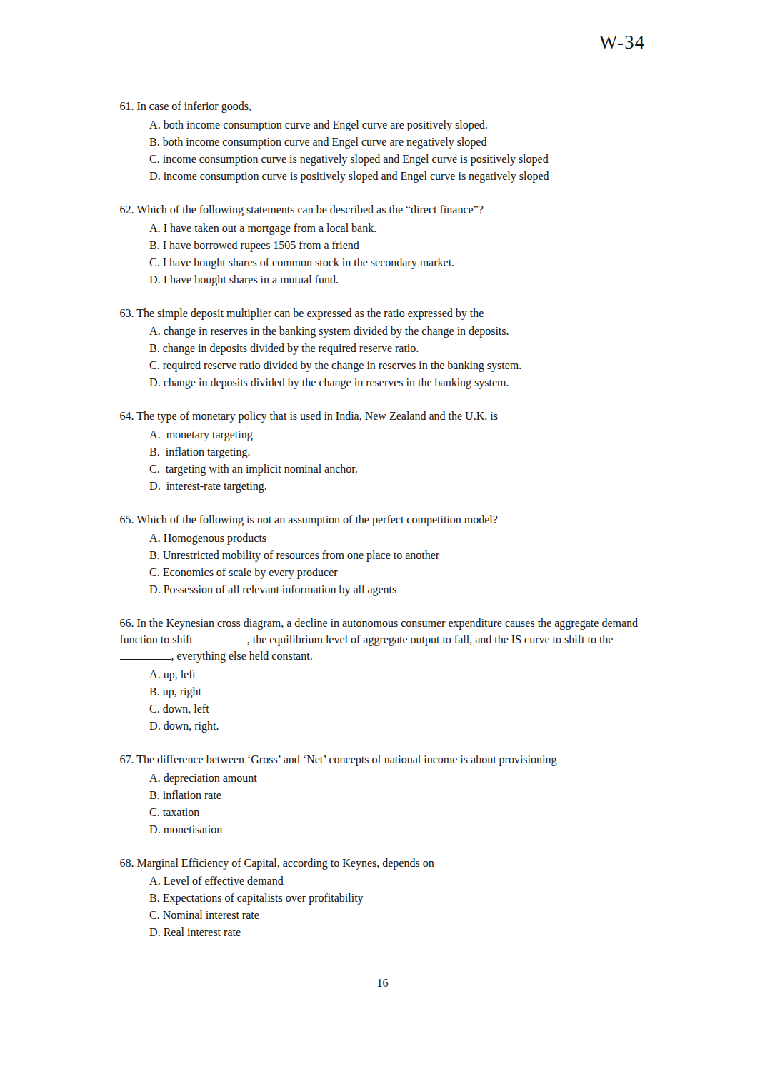W-34
61. In case of inferior goods,
A. both income consumption curve and Engel curve are positively sloped.
B. both income consumption curve and Engel curve are negatively sloped
C. income consumption curve is negatively sloped and Engel curve is positively sloped
D. income consumption curve is positively sloped and Engel curve is negatively sloped
62. Which of the following statements can be described as the “direct finance”?
A. I have taken out a mortgage from a local bank.
B. I have borrowed rupees 1505 from a friend
C. I have bought shares of common stock in the secondary market.
D. I have bought shares in a mutual fund.
63. The simple deposit multiplier can be expressed as the ratio expressed by the
A. change in reserves in the banking system divided by the change in deposits.
B. change in deposits divided by the required reserve ratio.
C. required reserve ratio divided by the change in reserves in the banking system.
D. change in deposits divided by the change in reserves in the banking system.
64. The type of monetary policy that is used in India, New Zealand and the U.K. is
A. monetary targeting
B. inflation targeting.
C. targeting with an implicit nominal anchor.
D. interest-rate targeting.
65. Which of the following is not an assumption of the perfect competition model?
A. Homogenous products
B. Unrestricted mobility of resources from one place to another
C. Economics of scale by every producer
D. Possession of all relevant information by all agents
66. In the Keynesian cross diagram, a decline in autonomous consumer expenditure causes the aggregate demand function to shift , the equilibrium level of aggregate output to fall, and the IS curve to shift to the , everything else held constant.
A. up, left
B. up, right
C. down, left
D. down, right.
67. The difference between ‘Gross’ and ‘Net’ concepts of national income is about provisioning
A. depreciation amount
B. inflation rate
C. taxation
D. monetisation
68. Marginal Efficiency of Capital, according to Keynes, depends on
A. Level of effective demand
B. Expectations of capitalists over profitability
C. Nominal interest rate
D. Real interest rate
16